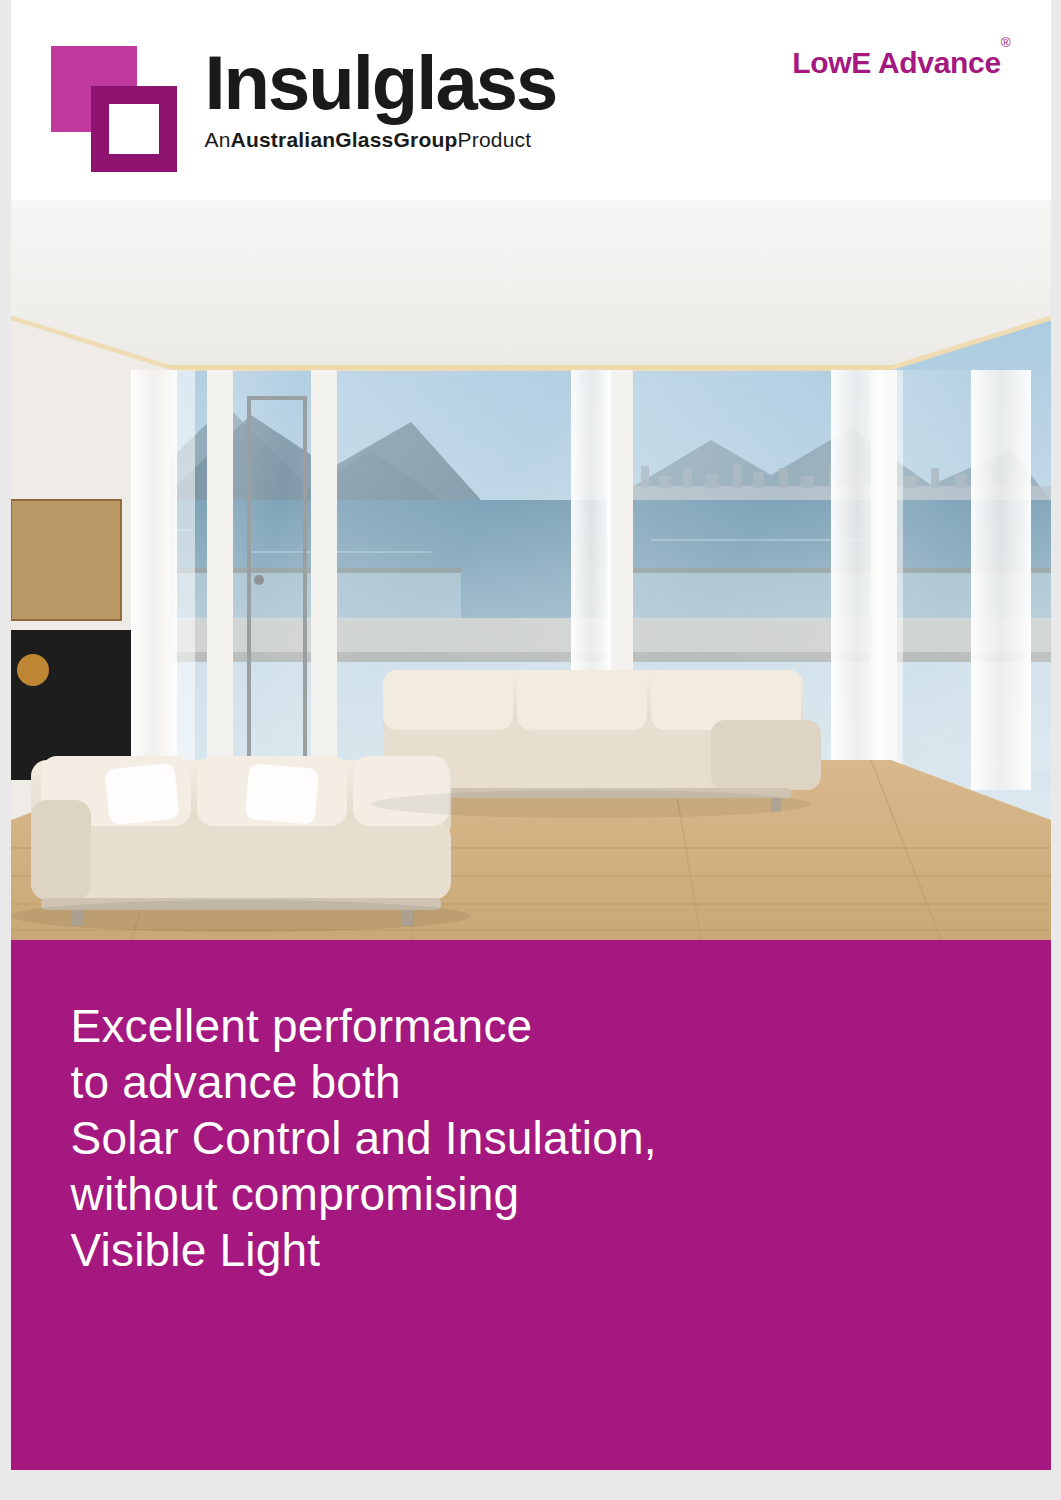LowE Advance®
Insulglass
AnAustralianGlassGroup Product
Excellent performance
to advance both
Solar Control and Insulation,
without compromising
Visible Light